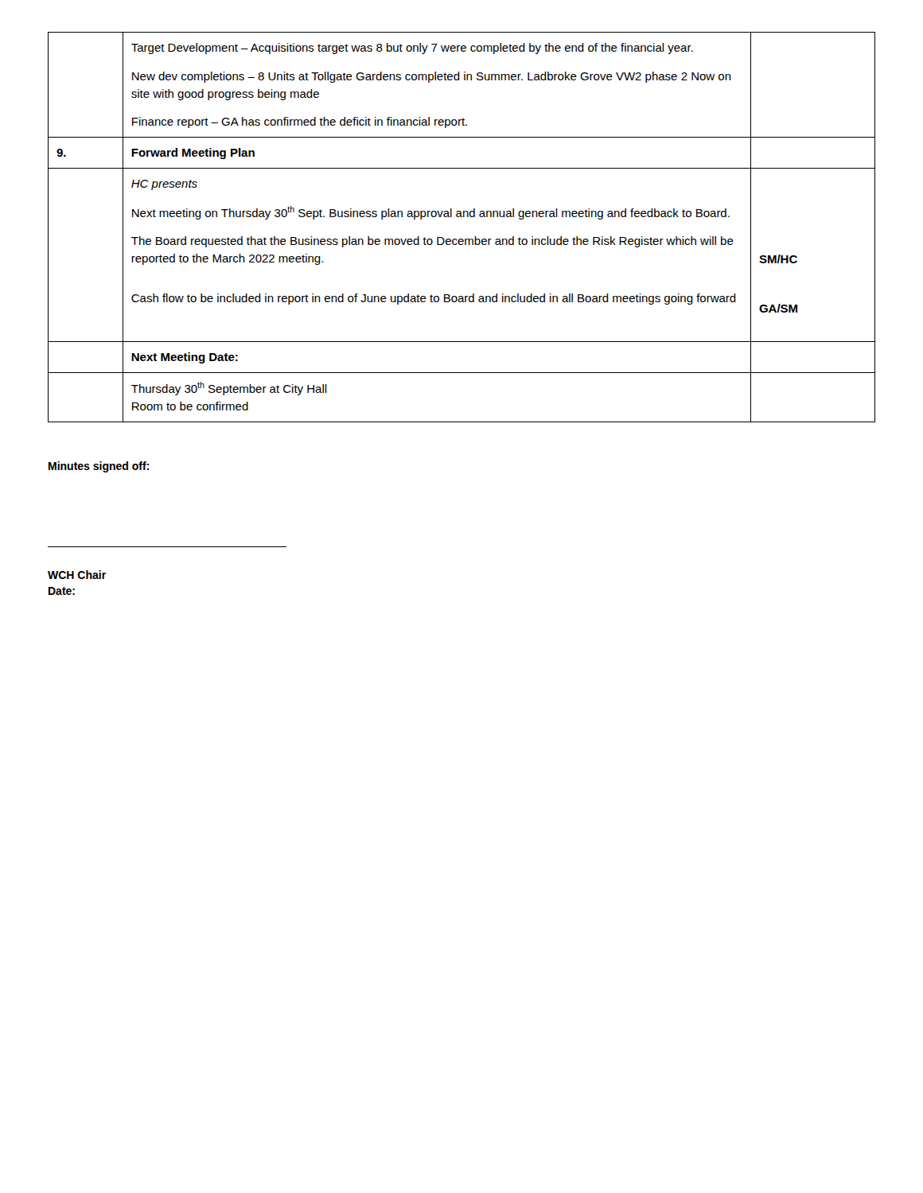| | Target Development – Acquisitions target was 8 but only 7 were completed by the end of the financial year. New dev completions – 8 Units at Tollgate Gardens completed in Summer. Ladbroke Grove VW2 phase 2 Now on site with good progress being made Finance report – GA has confirmed the deficit in financial report. | |
| 9. | Forward Meeting Plan | |
| | HC presents Next meeting on Thursday 30 th Sept. Business plan approval and annual general meeting and feedback to Board. The Board requested that the Business plan be moved to December and to include the Risk Register which will be reported to the March 2022 meeting. Cash flow to be included in report in end of June update to Board and included in all Board meetings going forward | SM/HC GA/SM |
| | Next Meeting Date: | |
| | Thursday 30 th September at City Hall Room to be confirmed | |
Minutes signed off:
WCH Chair
Date: